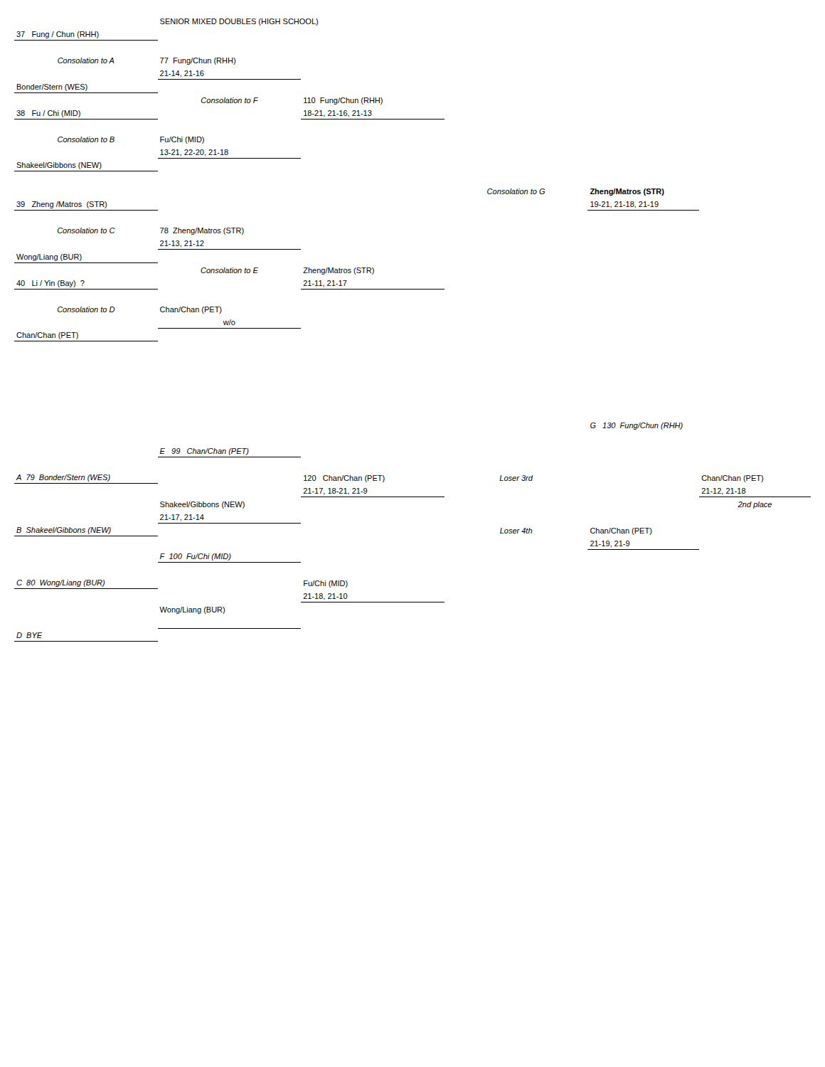| | SENIOR MIXED DOUBLES (HIGH SCHOOL) | | | |
| 37 Fung / Chun (RHH) | | | | | |
| Consolation to A | 77 Fung/Chun (RHH) | | | | |
| | 21-14, 21-16 | | | | |
| Bonder/Stern (WES) | | | | | |
| | Consolation to F | 110 Fung/Chun (RHH) | | | |
| 38 Fu / Chi (MID) | | 18-21, 21-16, 21-13 | | | |
| Consolation to B | Fu/Chi (MID) | | | | |
| | 13-21, 22-20, 21-18 | | | | |
| Shakeel/Gibbons (NEW) | | | | | |
| | | | Consolation to G | Zheng/Matros (STR) | |
| 39 Zheng /Matros (STR) | | | | 19-21, 21-18, 21-19 | |
| Consolation to C | 78 Zheng/Matros (STR) | | | | |
| | 21-13, 21-12 | | | | |
| Wong/Liang (BUR) | | | | | |
| | Consolation to E | Zheng/Matros (STR) | | | |
| 40 Li / Yin (Bay) ? | | 21-11, 21-17 | | | |
| Consolation to D | Chan/Chan (PET) | | | | |
| | w/o | | | | |
| Chan/Chan (PET) | | | | | |
| | | | | G 130 Fung/Chun (RHH) | |
| | E 99 Chan/Chan (PET) | | | | |
| A 79 Bonder/Stern (WES) | | 120 Chan/Chan (PET) | Loser 3rd | | Chan/Chan (PET) |
| | | 21-17, 18-21, 21-9 | | | 21-12, 21-18 |
| | Shakeel/Gibbons (NEW) | | | | 2nd place |
| | 21-17, 21-14 | | | | |
| B Shakeel/Gibbons (NEW) | | | Loser 4th | Chan/Chan (PET) | |
| | | | | 21-19, 21-9 | |
| | F 100 Fu/Chi (MID) | | | | |
| C 80 Wong/Liang (BUR) | | Fu/Chi (MID) | | | |
| | | 21-18, 21-10 | | | |
| | Wong/Liang (BUR) | | | | |
| D BYE | | | | | |